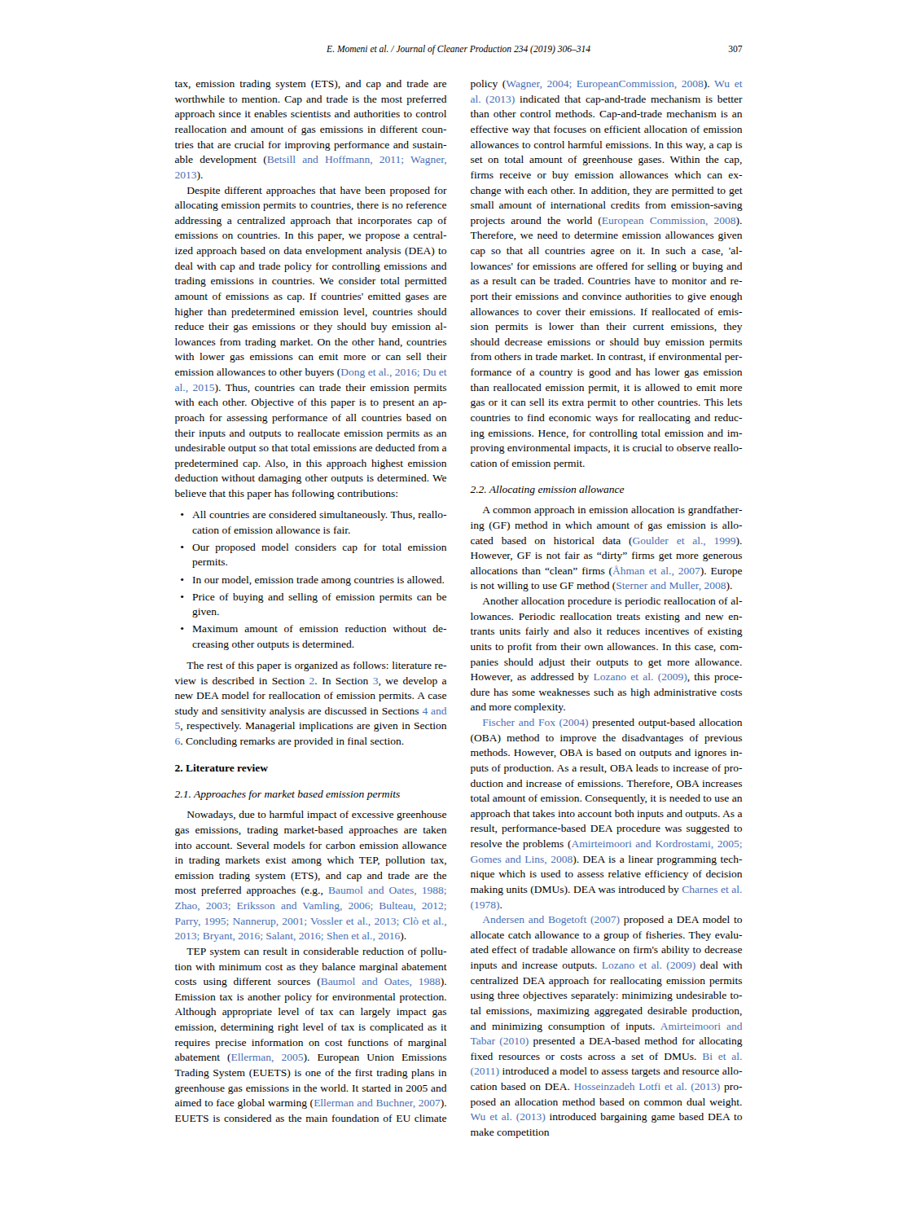E. Momeni et al. / Journal of Cleaner Production 234 (2019) 306–314
307
tax, emission trading system (ETS), and cap and trade are worthwhile to mention. Cap and trade is the most preferred approach since it enables scientists and authorities to control reallocation and amount of gas emissions in different countries that are crucial for improving performance and sustainable development (Betsill and Hoffmann, 2011; Wagner, 2013).
Despite different approaches that have been proposed for allocating emission permits to countries, there is no reference addressing a centralized approach that incorporates cap of emissions on countries. In this paper, we propose a centralized approach based on data envelopment analysis (DEA) to deal with cap and trade policy for controlling emissions and trading emissions in countries. We consider total permitted amount of emissions as cap. If countries' emitted gases are higher than predetermined emission level, countries should reduce their gas emissions or they should buy emission allowances from trading market. On the other hand, countries with lower gas emissions can emit more or can sell their emission allowances to other buyers (Dong et al., 2016; Du et al., 2015). Thus, countries can trade their emission permits with each other. Objective of this paper is to present an approach for assessing performance of all countries based on their inputs and outputs to reallocate emission permits as an undesirable output so that total emissions are deducted from a predetermined cap. Also, in this approach highest emission deduction without damaging other outputs is determined. We believe that this paper has following contributions:
All countries are considered simultaneously. Thus, reallocation of emission allowance is fair.
Our proposed model considers cap for total emission permits.
In our model, emission trade among countries is allowed.
Price of buying and selling of emission permits can be given.
Maximum amount of emission reduction without decreasing other outputs is determined.
The rest of this paper is organized as follows: literature review is described in Section 2. In Section 3, we develop a new DEA model for reallocation of emission permits. A case study and sensitivity analysis are discussed in Sections 4 and 5, respectively. Managerial implications are given in Section 6. Concluding remarks are provided in final section.
2. Literature review
2.1. Approaches for market based emission permits
Nowadays, due to harmful impact of excessive greenhouse gas emissions, trading market-based approaches are taken into account. Several models for carbon emission allowance in trading markets exist among which TEP, pollution tax, emission trading system (ETS), and cap and trade are the most preferred approaches (e.g., Baumol and Oates, 1988; Zhao, 2003; Eriksson and Vamling, 2006; Bulteau, 2012; Parry, 1995; Nannerup, 2001; Vossler et al., 2013; Clò et al., 2013; Bryant, 2016; Salant, 2016; Shen et al., 2016).
TEP system can result in considerable reduction of pollution with minimum cost as they balance marginal abatement costs using different sources (Baumol and Oates, 1988). Emission tax is another policy for environmental protection. Although appropriate level of tax can largely impact gas emission, determining right level of tax is complicated as it requires precise information on cost functions of marginal abatement (Ellerman, 2005). European Union Emissions Trading System (EUETS) is one of the first trading plans in greenhouse gas emissions in the world. It started in 2005 and aimed to face global warming (Ellerman and Buchner, 2007). EUETS is considered as the main foundation of EU climate policy (Wagner, 2004; EuropeanCommission, 2008). Wu et al. (2013) indicated that cap-and-trade mechanism is better than other control methods. Cap-and-trade mechanism is an effective way that focuses on efficient allocation of emission allowances to control harmful emissions. In this way, a cap is set on total amount of greenhouse gases. Within the cap, firms receive or buy emission allowances which can exchange with each other. In addition, they are permitted to get small amount of international credits from emission-saving projects around the world (European Commission, 2008). Therefore, we need to determine emission allowances given cap so that all countries agree on it. In such a case, 'allowances' for emissions are offered for selling or buying and as a result can be traded. Countries have to monitor and report their emissions and convince authorities to give enough allowances to cover their emissions. If reallocated of emission permits is lower than their current emissions, they should decrease emissions or should buy emission permits from others in trade market. In contrast, if environmental performance of a country is good and has lower gas emission than reallocated emission permit, it is allowed to emit more gas or it can sell its extra permit to other countries. This lets countries to find economic ways for reallocating and reducing emissions. Hence, for controlling total emission and improving environmental impacts, it is crucial to observe reallocation of emission permit.
2.2. Allocating emission allowance
A common approach in emission allocation is grandfathering (GF) method in which amount of gas emission is allocated based on historical data (Goulder et al., 1999). However, GF is not fair as “dirty” firms get more generous allocations than “clean” firms (Åhman et al., 2007). Europe is not willing to use GF method (Sterner and Muller, 2008).
Another allocation procedure is periodic reallocation of allowances. Periodic reallocation treats existing and new entrants units fairly and also it reduces incentives of existing units to profit from their own allowances. In this case, companies should adjust their outputs to get more allowance. However, as addressed by Lozano et al. (2009), this procedure has some weaknesses such as high administrative costs and more complexity.
Fischer and Fox (2004) presented output-based allocation (OBA) method to improve the disadvantages of previous methods. However, OBA is based on outputs and ignores inputs of production. As a result, OBA leads to increase of production and increase of emissions. Therefore, OBA increases total amount of emission. Consequently, it is needed to use an approach that takes into account both inputs and outputs. As a result, performance-based DEA procedure was suggested to resolve the problems (Amirteimoori and Kordrostami, 2005; Gomes and Lins, 2008). DEA is a linear programming technique which is used to assess relative efficiency of decision making units (DMUs). DEA was introduced by Charnes et al. (1978).
Andersen and Bogetoft (2007) proposed a DEA model to allocate catch allowance to a group of fisheries. They evaluated effect of tradable allowance on firm's ability to decrease inputs and increase outputs. Lozano et al. (2009) deal with centralized DEA approach for reallocating emission permits using three objectives separately: minimizing undesirable total emissions, maximizing aggregated desirable production, and minimizing consumption of inputs. Amirteimoori and Tabar (2010) presented a DEA-based method for allocating fixed resources or costs across a set of DMUs. Bi et al. (2011) introduced a model to assess targets and resource allocation based on DEA. Hosseinzadeh Lotfi et al. (2013) proposed an allocation method based on common dual weight. Wu et al. (2013) introduced bargaining game based DEA to make competition